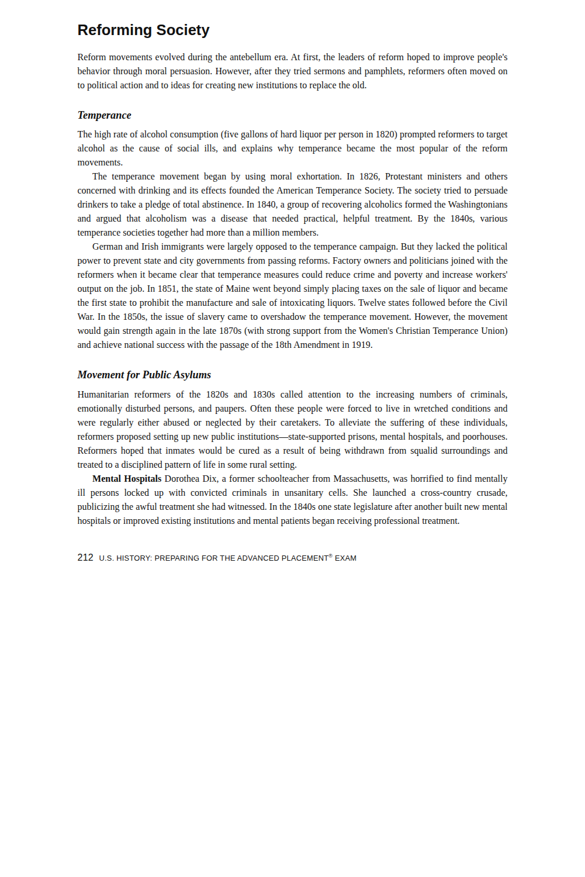Reforming Society
Reform movements evolved during the antebellum era. At first, the leaders of reform hoped to improve people's behavior through moral persuasion. However, after they tried sermons and pamphlets, reformers often moved on to political action and to ideas for creating new institutions to replace the old.
Temperance
The high rate of alcohol consumption (five gallons of hard liquor per person in 1820) prompted reformers to target alcohol as the cause of social ills, and explains why temperance became the most popular of the reform movements.
The temperance movement began by using moral exhortation. In 1826, Protestant ministers and others concerned with drinking and its effects founded the American Temperance Society. The society tried to persuade drinkers to take a pledge of total abstinence. In 1840, a group of recovering alcoholics formed the Washingtonians and argued that alcoholism was a disease that needed practical, helpful treatment. By the 1840s, various temperance societies together had more than a million members.
German and Irish immigrants were largely opposed to the temperance campaign. But they lacked the political power to prevent state and city governments from passing reforms. Factory owners and politicians joined with the reformers when it became clear that temperance measures could reduce crime and poverty and increase workers' output on the job. In 1851, the state of Maine went beyond simply placing taxes on the sale of liquor and became the first state to prohibit the manufacture and sale of intoxicating liquors. Twelve states followed before the Civil War. In the 1850s, the issue of slavery came to overshadow the temperance movement. However, the movement would gain strength again in the late 1870s (with strong support from the Women's Christian Temperance Union) and achieve national success with the passage of the 18th Amendment in 1919.
Movement for Public Asylums
Humanitarian reformers of the 1820s and 1830s called attention to the increasing numbers of criminals, emotionally disturbed persons, and paupers. Often these people were forced to live in wretched conditions and were regularly either abused or neglected by their caretakers. To alleviate the suffering of these individuals, reformers proposed setting up new public institutions—state-supported prisons, mental hospitals, and poorhouses. Reformers hoped that inmates would be cured as a result of being withdrawn from squalid surroundings and treated to a disciplined pattern of life in some rural setting.
Mental Hospitals Dorothea Dix, a former schoolteacher from Massachusetts, was horrified to find mentally ill persons locked up with convicted criminals in unsanitary cells. She launched a cross-country crusade, publicizing the awful treatment she had witnessed. In the 1840s one state legislature after another built new mental hospitals or improved existing institutions and mental patients began receiving professional treatment.
212 U.S. HISTORY: PREPARING FOR THE ADVANCED PLACEMENT® EXAM